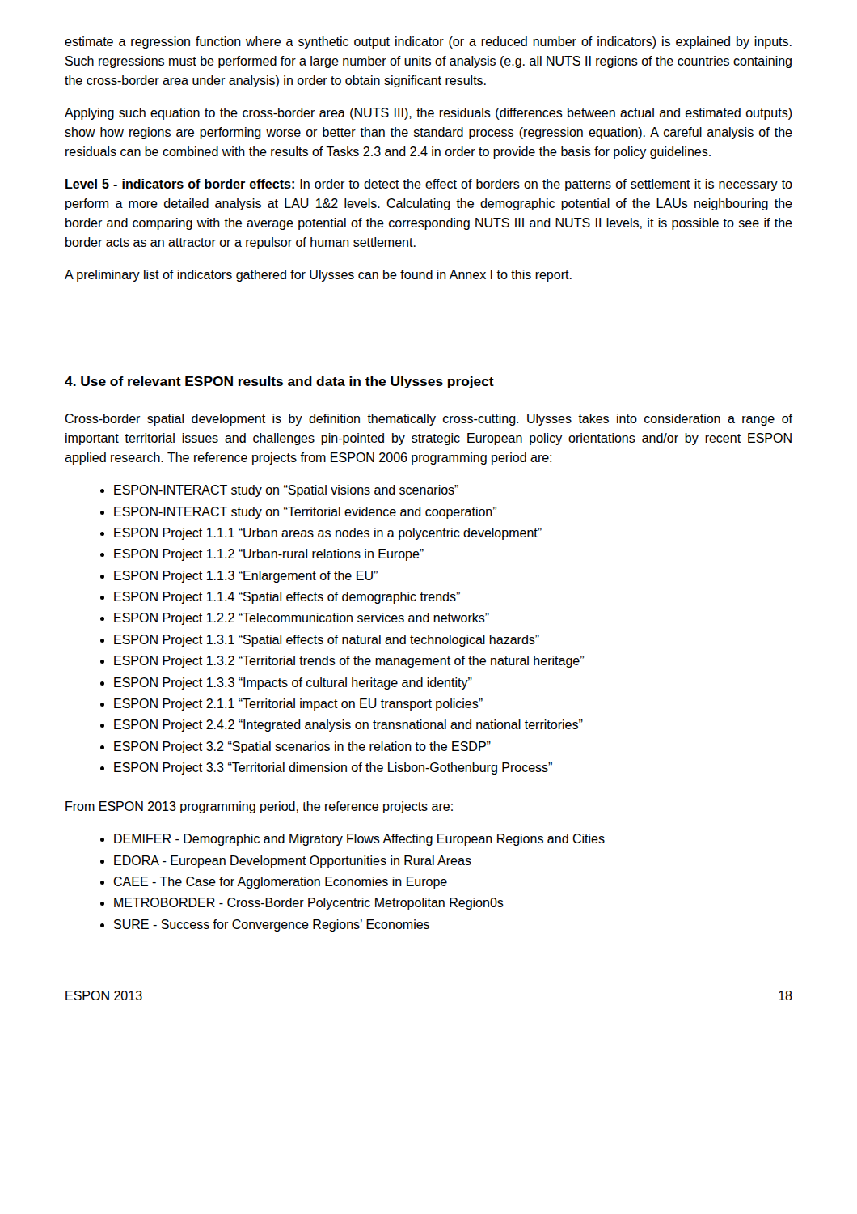estimate a regression function where a synthetic output indicator (or a reduced number of indicators) is explained by inputs. Such regressions must be performed for a large number of units of analysis (e.g. all NUTS II regions of the countries containing the cross-border area under analysis) in order to obtain significant results.
Applying such equation to the cross-border area (NUTS III), the residuals (differences between actual and estimated outputs) show how regions are performing worse or better than the standard process (regression equation). A careful analysis of the residuals can be combined with the results of Tasks 2.3 and 2.4 in order to provide the basis for policy guidelines.
Level 5 - indicators of border effects: In order to detect the effect of borders on the patterns of settlement it is necessary to perform a more detailed analysis at LAU 1&2 levels. Calculating the demographic potential of the LAUs neighbouring the border and comparing with the average potential of the corresponding NUTS III and NUTS II levels, it is possible to see if the border acts as an attractor or a repulsor of human settlement.
A preliminary list of indicators gathered for Ulysses can be found in Annex I to this report.
4. Use of relevant ESPON results and data in the Ulysses project
Cross-border spatial development is by definition thematically cross-cutting. Ulysses takes into consideration a range of important territorial issues and challenges pin-pointed by strategic European policy orientations and/or by recent ESPON applied research. The reference projects from ESPON 2006 programming period are:
ESPON-INTERACT study on “Spatial visions and scenarios”
ESPON-INTERACT study on “Territorial evidence and cooperation”
ESPON Project 1.1.1 “Urban areas as nodes in a polycentric development”
ESPON Project 1.1.2 “Urban-rural relations in Europe”
ESPON Project 1.1.3 “Enlargement of the EU”
ESPON Project 1.1.4 “Spatial effects of demographic trends”
ESPON Project 1.2.2 “Telecommunication services and networks”
ESPON Project 1.3.1 “Spatial effects of natural and technological hazards”
ESPON Project 1.3.2 “Territorial trends of the management of the natural heritage”
ESPON Project 1.3.3 “Impacts of cultural heritage and identity”
ESPON Project 2.1.1 “Territorial impact on EU transport policies”
ESPON Project 2.4.2 “Integrated analysis on transnational and national territories”
ESPON Project 3.2 “Spatial scenarios in the relation to the ESDP”
ESPON Project 3.3 “Territorial dimension of the Lisbon-Gothenburg Process”
From ESPON 2013 programming period, the reference projects are:
DEMIFER - Demographic and Migratory Flows Affecting European Regions and Cities
EDORA - European Development Opportunities in Rural Areas
CAEE - The Case for Agglomeration Economies in Europe
METROBORDER - Cross-Border Polycentric Metropolitan Region0s
SURE - Success for Convergence Regions’ Economies
ESPON 2013 18